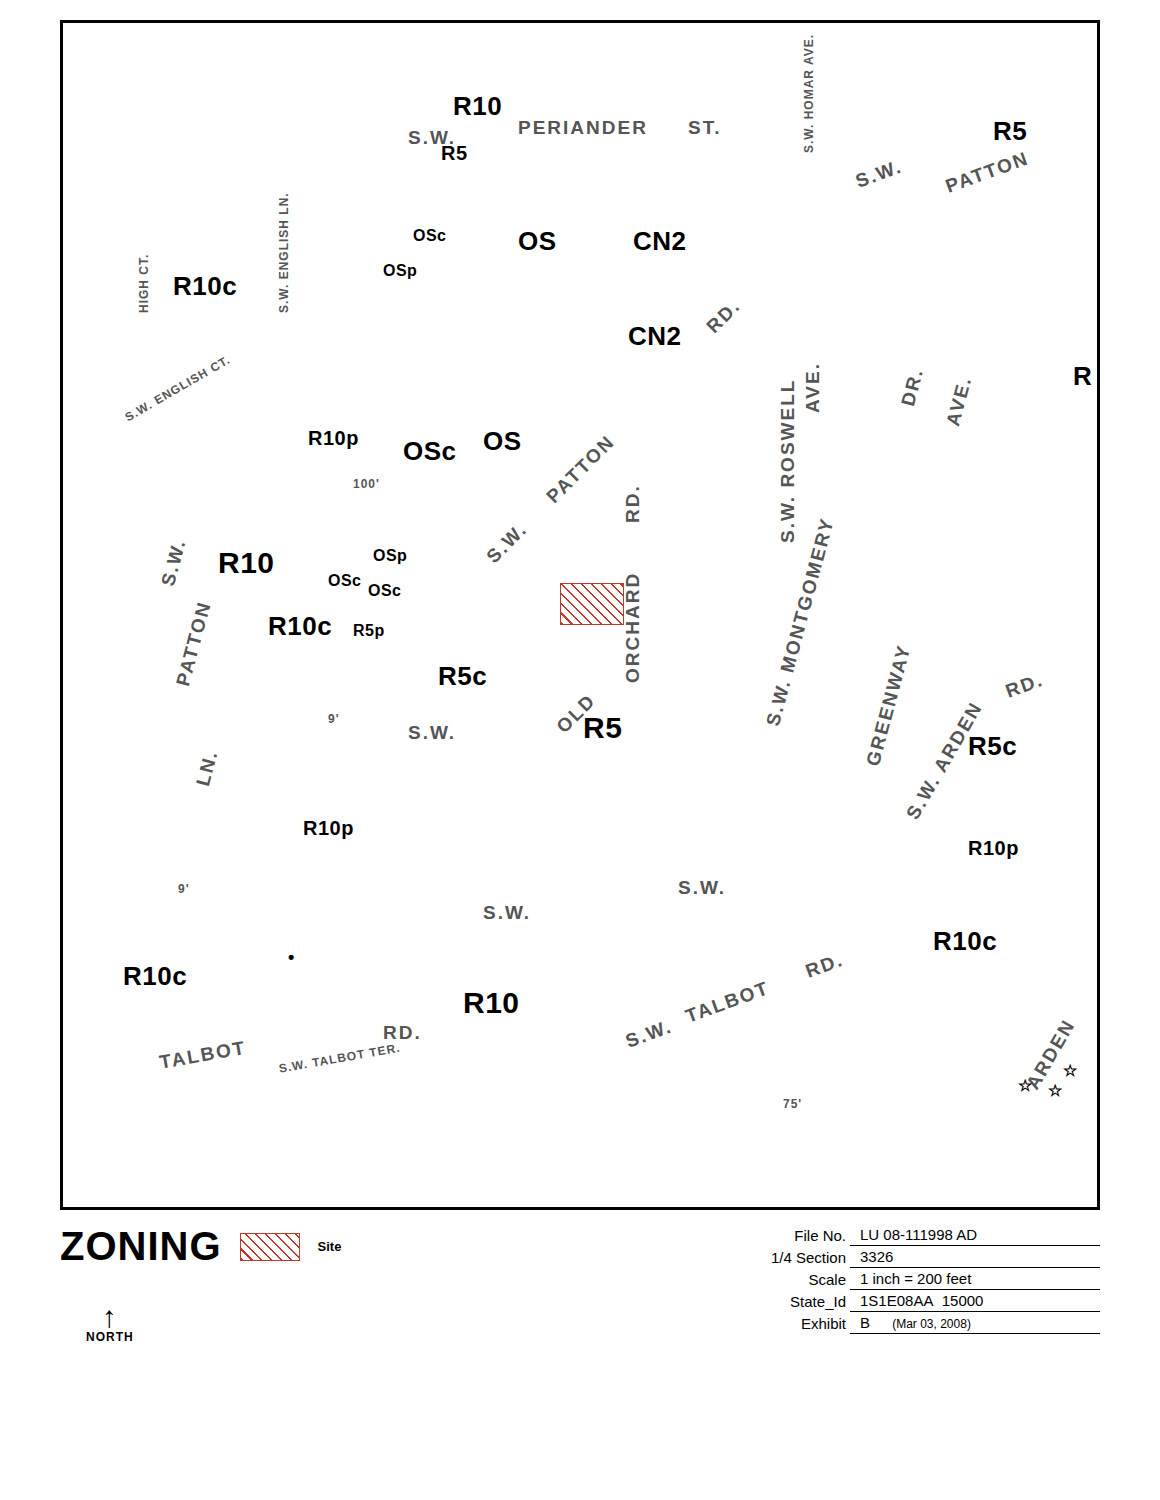R10
R5
R5
OSc
OS
CN2
CN2
OSp
R10c
R10p
OSc
OS
R10
OSp
OSc
OSc
R10c
R5p
R5c
R5
R10p
R5c
R10p
R10c
R10c
R10
R
S.W.
PERIANDER
ST.
S.W. HOMAR AVE.
S.W.
PATTON
S.W.
PATTON
RD.
ORCHARD
RD.
OLD
S.W. ENGLISH LN.
S.W. ENGLISH CT.
HIGH CT.
S.W.
PATTON
LN.
S.W. ROSWELL
AVE.
S.W. MONTGOMERY
DR.
GREENWAY
AVE.
S.W. ARDEN
RD.
S.W.
S.W.
S.W.
TALBOT
RD.
S.W.
TALBOT
RD.
S.W. TALBOT TER.
ARDEN
100'
9'
9'
75'
•
☆
☆
☆
ZONING Site
↑ NORTH
| File No. | LU 08-111998 AD |
| 1/4 Section | 3326 |
| Scale | 1 inch = 200 feet |
| State_Id | 1S1E08AA 15000 |
| Exhibit | B (Mar 03, 2008) |